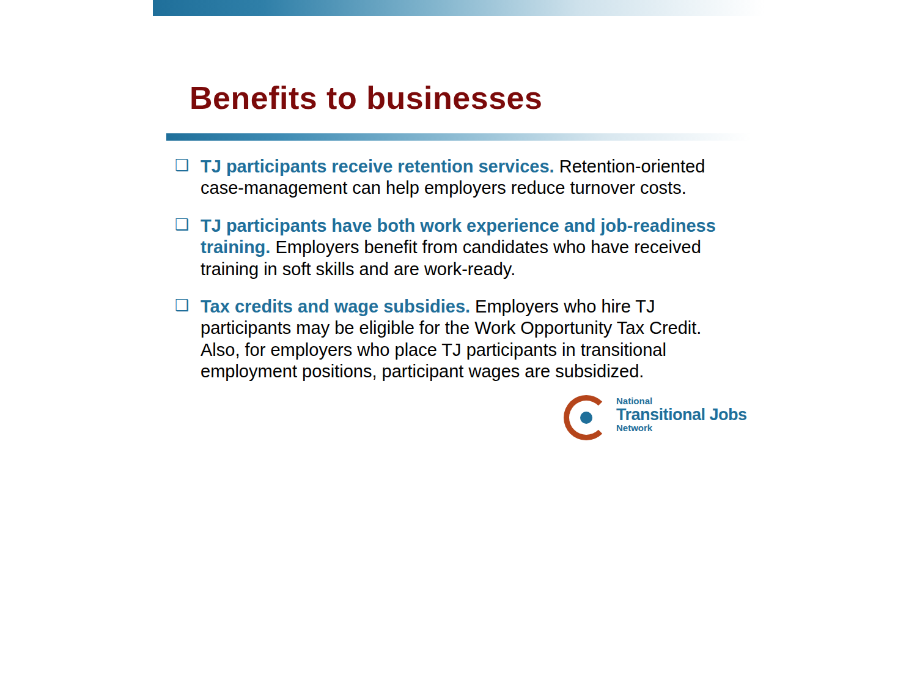Benefits to businesses
TJ participants receive retention services. Retention-oriented case-management can help employers reduce turnover costs.
TJ participants have both work experience and job-readiness training. Employers benefit from candidates who have received training in soft skills and are work-ready.
Tax credits and wage subsidies. Employers who hire TJ participants may be eligible for the Work Opportunity Tax Credit. Also, for employers who place TJ participants in transitional employment positions, participant wages are subsidized.
National
Transitional Jobs
Network